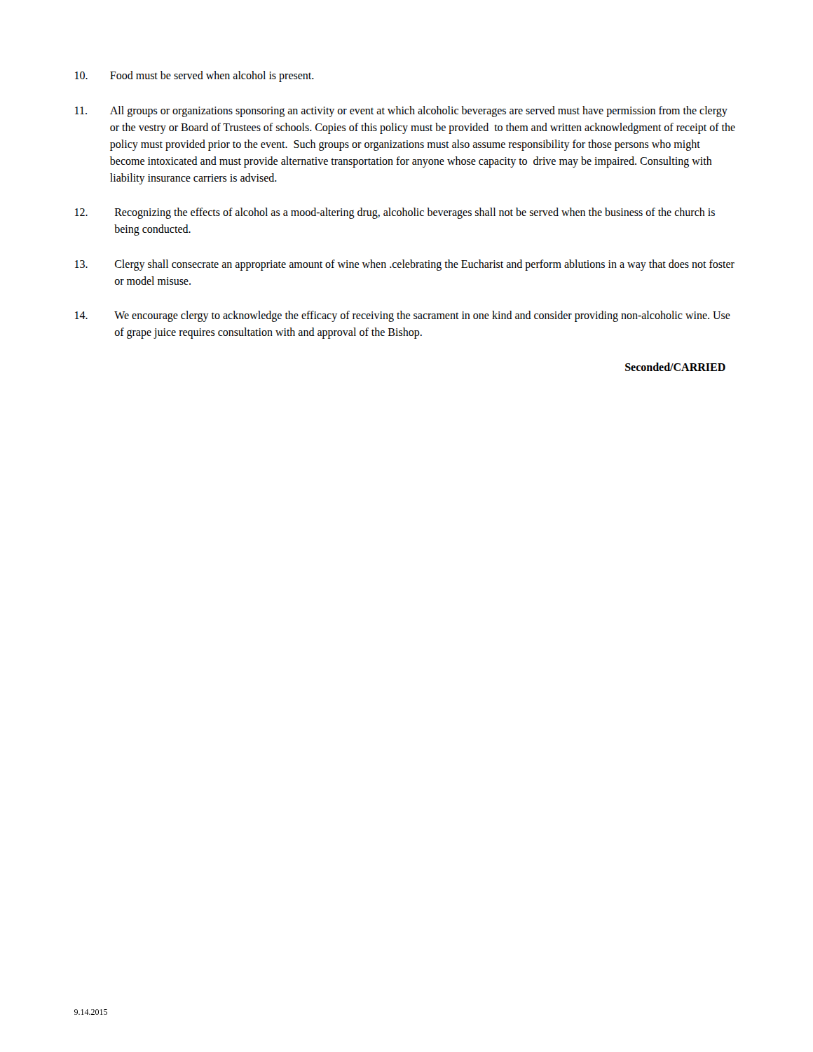10. Food must be served when alcohol is present.
11. All groups or organizations sponsoring an activity or event at which alcoholic beverages are served must have permission from the clergy or the vestry or Board of Trustees of schools. Copies of this policy must be provided to them and written acknowledgment of receipt of the policy must provided prior to the event. Such groups or organizations must also assume responsibility for those persons who might become intoxicated and must provide alternative transportation for anyone whose capacity to drive may be impaired. Consulting with liability insurance carriers is advised.
12. Recognizing the effects of alcohol as a mood-altering drug, alcoholic beverages shall not be served when the business of the church is being conducted.
13. Clergy shall consecrate an appropriate amount of wine when .celebrating the Eucharist and perform ablutions in a way that does not foster or model misuse.
14. We encourage clergy to acknowledge the efficacy of receiving the sacrament in one kind and consider providing non-alcoholic wine. Use of grape juice requires consultation with and approval of the Bishop.
Seconded/CARRIED
9.14.2015